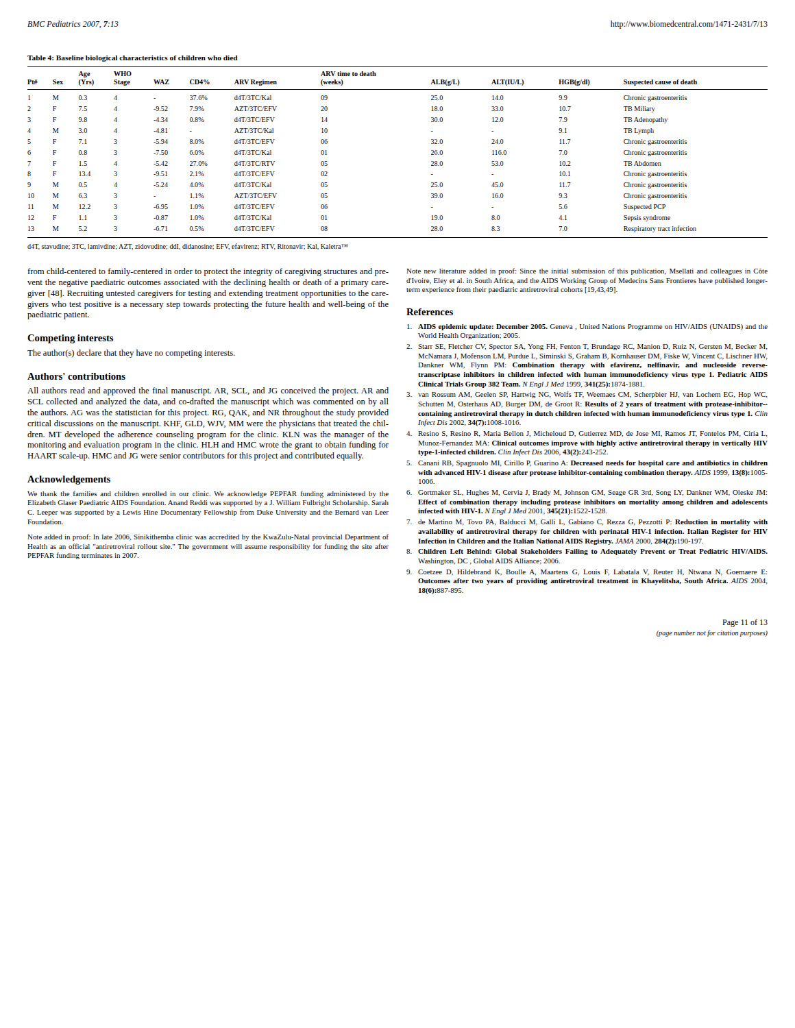BMC Pediatrics 2007, 7:13
http://www.biomedcentral.com/1471-2431/7/13
Table 4: Baseline biological characteristics of children who died
| Pt# | Sex | Age (Yrs) | WHO Stage | WAZ | CD4% | ARV Regimen | ARV time to death (weeks) | ALB(g/L) | ALT(IU/L) | HGB(g/dl) | Suspected cause of death |
| --- | --- | --- | --- | --- | --- | --- | --- | --- | --- | --- | --- |
| 1 | M | 0.3 | 4 | - | 37.6% | d4T/3TC/Kal | 09 | 25.0 | 14.0 | 9.9 | Chronic gastroenteritis |
| 2 | F | 7.5 | 4 | -9.52 | 7.9% | AZT/3TC/EFV | 20 | 18.0 | 33.0 | 10.7 | TB Miliary |
| 3 | F | 9.8 | 4 | -4.34 | 0.8% | d4T/3TC/EFV | 14 | 30.0 | 12.0 | 7.9 | TB Adenopathy |
| 4 | M | 3.0 | 4 | -4.81 | - | AZT/3TC/Kal | 10 | - | - | 9.1 | TB Lymph |
| 5 | F | 7.1 | 3 | -5.94 | 8.0% | d4T/3TC/EFV | 06 | 32.0 | 24.0 | 11.7 | Chronic gastroenteritis |
| 6 | F | 0.8 | 3 | -7.50 | 6.0% | d4T/3TC/Kal | 01 | 26.0 | 116.0 | 7.0 | Chronic gastroenteritis |
| 7 | F | 1.5 | 4 | -5.42 | 27.0% | d4T/3TC/RTV | 05 | 28.0 | 53.0 | 10.2 | TB Abdomen |
| 8 | F | 13.4 | 3 | -9.51 | 2.1% | d4T/3TC/EFV | 02 | - | - | 10.1 | Chronic gastroenteritis |
| 9 | M | 0.5 | 4 | -5.24 | 4.0% | d4T/3TC/Kal | 05 | 25.0 | 45.0 | 11.7 | Chronic gastroenteritis |
| 10 | M | 6.3 | 3 | - | 1.1% | AZT/3TC/EFV | 05 | 39.0 | 16.0 | 9.3 | Chronic gastroenteritis |
| 11 | M | 12.2 | 3 | -6.95 | 1.0% | d4T/3TC/EFV | 06 | - | - | 5.6 | Suspected PCP |
| 12 | F | 1.1 | 3 | -0.87 | 1.0% | d4T/3TC/Kal | 01 | 19.0 | 8.0 | 4.1 | Sepsis syndrome |
| 13 | M | 5.2 | 3 | -6.71 | 0.5% | d4T/3TC/EFV | 08 | 28.0 | 8.3 | 7.0 | Respiratory tract infection |
d4T, stavudine; 3TC, lamivdine; AZT, zidovudine; ddI, didanosine; EFV, efavirenz; RTV, Ritonavir; Kal, Kaletra™
from child-centered to family-centered in order to protect the integrity of caregiving structures and prevent the negative paediatric outcomes associated with the declining health or death of a primary caregiver [48]. Recruiting untested caregivers for testing and extending treatment opportunities to the caregivers who test positive is a necessary step towards protecting the future health and well-being of the paediatric patient.
Competing interests
The author(s) declare that they have no competing interests.
Authors' contributions
All authors read and approved the final manuscript. AR, SCL, and JG conceived the project. AR and SCL collected and analyzed the data, and co-drafted the manuscript which was commented on by all the authors. AG was the statistician for this project. RG, QAK, and NR throughout the study provided critical discussions on the manuscript. KHF, GLD, WJV, MM were the physicians that treated the children. MT developed the adherence counseling program for the clinic. KLN was the manager of the monitoring and evaluation program in the clinic. HLH and HMC wrote the grant to obtain funding for HAART scale-up. HMC and JG were senior contributors for this project and contributed equally.
Acknowledgements
We thank the families and children enrolled in our clinic. We acknowledge PEPFAR funding administered by the Elizabeth Glaser Paediatric AIDS Foundation. Anand Reddi was supported by a J. William Fulbright Scholarship. Sarah C. Leeper was supported by a Lewis Hine Documentary Fellowship from Duke University and the Bernard van Leer Foundation.
Note added in proof: In late 2006, Sinikithemba clinic was accredited by the KwaZulu-Natal provincial Department of Health as an official "antiretroviral rollout site." The government will assume responsibility for funding the site after PEPFAR funding terminates in 2007.
Note new literature added in proof: Since the initial submission of this publication, Msellati and colleagues in Côte d'Ivoire, Eley et al. in South Africa, and the AIDS Working Group of Medecins Sans Frontieres have published longer-term experience from their paediatric antiretroviral cohorts [19,43,49].
References
AIDS epidemic update: December 2005. Geneva , United Nations Programme on HIV/AIDS (UNAIDS) and the World Health Organization; 2005.
Starr SE, Fletcher CV, Spector SA, Yong FH, Fenton T, Brundage RC, Manion D, Ruiz N, Gersten M, Becker M, McNamara J, Mofenson LM, Purdue L, Siminski S, Graham B, Kornhauser DM, Fiske W, Vincent C, Lischner HW, Dankner WM, Flynn PM: Combination therapy with efavirenz, nelfinavir, and nucleoside reverse-transcriptase inhibitors in children infected with human immunodeficiency virus type 1. Pediatric AIDS Clinical Trials Group 382 Team. N Engl J Med 1999, 341(25): 1874-1881.
van Rossum AM, Geelen SP, Hartwig NG, Wolfs TF, Weemaes CM, Scherpbier HJ, van Lochem EG, Hop WC, Schutten M, Osterhaus AD, Burger DM, de Groot R: Results of 2 years of treatment with protease-inhibitor--containing antiretroviral therapy in dutch children infected with human immunodeficiency virus type 1. Clin Infect Dis 2002, 34(7): 1008-1016.
Resino S, Resino R, Maria Bellon J, Micheloud D, Gutierrez MD, de Jose MI, Ramos JT, Fontelos PM, Ciria L, Munoz-Fernandez MA: Clinical outcomes improve with highly active antiretroviral therapy in vertically HIV type-1-infected children. Clin Infect Dis 2006, 43(2): 243-252.
Canani RB, Spagnuolo MI, Cirillo P, Guarino A: Decreased needs for hospital care and antibiotics in children with advanced HIV-1 disease after protease inhibitor-containing combination therapy. AIDS 1999, 13(8): 1005-1006.
Gortmaker SL, Hughes M, Cervia J, Brady M, Johnson GM, Seage GR 3rd, Song LY, Dankner WM, Oleske JM: Effect of combination therapy including protease inhibitors on mortality among children and adolescents infected with HIV-1. N Engl J Med 2001, 345(21): 1522-1528.
de Martino M, Tovo PA, Balducci M, Galli L, Gabiano C, Rezza G, Pezzotti P: Reduction in mortality with availability of antiretroviral therapy for children with perinatal HIV-1 infection. Italian Register for HIV Infection in Children and the Italian National AIDS Registry. JAMA 2000, 284(2): 190-197.
Children Left Behind: Global Stakeholders Failing to Adequately Prevent or Treat Pediatric HIV/AIDS. Washington, DC , Global AIDS Alliance; 2006.
Coetzee D, Hildebrand K, Boulle A, Maartens G, Louis F, Labatala V, Reuter H, Ntwana N, Goemaere E: Outcomes after two years of providing antiretroviral treatment in Khayelitsha, South Africa. AIDS 2004, 18(6): 887-895.
Page 11 of 13
(page number not for citation purposes)